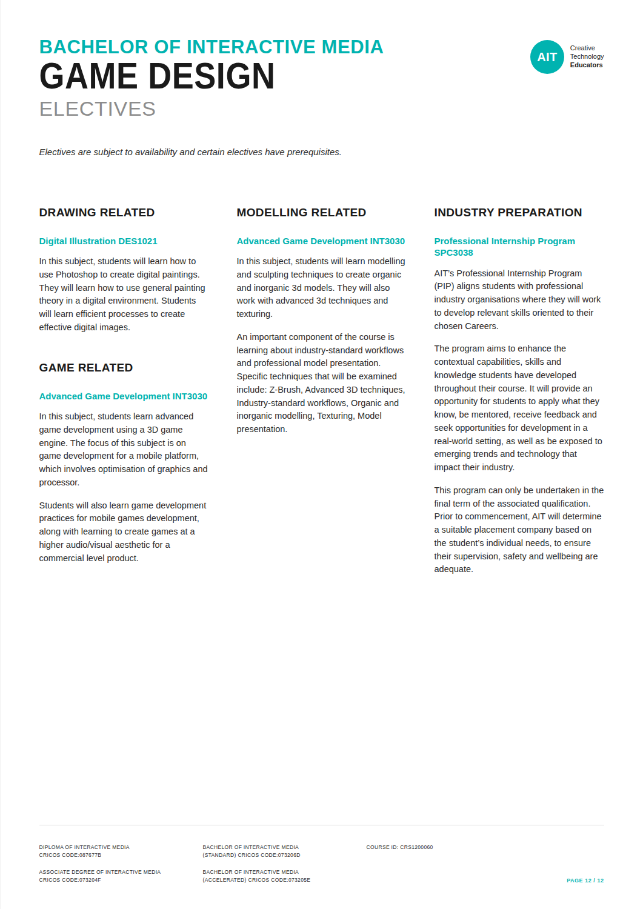Bachelor of Interactive Media
Game Design
Electives
Creative
Technology
Educators
Electives are subject to availability and certain electives have prerequisites.
Drawing Related
Digital Illustration DES1021
In this subject, students will learn how to use Photoshop to create digital paintings. They will learn how to use general painting theory in a digital environment. Students will learn efficient processes to create effective digital images.
Game Related
Advanced Game Development INT3030
In this subject, students learn advanced game development using a 3D game engine. The focus of this subject is on game development for a mobile platform, which involves optimisation of graphics and processor.
Students will also learn game development practices for mobile games development, along with learning to create games at a higher audio/visual aesthetic for a commercial level product.
Modelling Related
Advanced Game Development INT3030
In this subject, students will learn modelling and sculpting techniques to create organic and inorganic 3d models. They will also work with advanced 3d techniques and texturing.
An important component of the course is learning about industry-standard workflows and professional model presentation. Specific techniques that will be examined include: Z-Brush, Advanced 3D techniques, Industry-standard workflows, Organic and inorganic modelling, Texturing, Model presentation.
Industry Preparation
Professional Internship Program SPC3038
AIT’s Professional Internship Program (PIP) aligns students with professional industry organisations where they will work to develop relevant skills oriented to their chosen Careers.
The program aims to enhance the contextual capabilities, skills and knowledge students have developed throughout their course. It will provide an opportunity for students to apply what they know, be mentored, receive feedback and seek opportunities for development in a real-world setting, as well as be exposed to emerging trends and technology that impact their industry.
This program can only be undertaken in the final term of the associated qualification. Prior to commencement, AIT will determine a suitable placement company based on the student’s individual needs, to ensure their supervision, safety and wellbeing are adequate.
Diploma of Interactive Media
CRICOS Code:087677B
Associate Degree of Interactive Media
CRICOS Code:073204F
Bachelor of Interactive Media
(Standard) CRICOS Code:073206D
Bachelor of Interactive Media
(Accelerated) CRICOS Code:073205E
Course ID: CRS1200060
Page 12 / 12